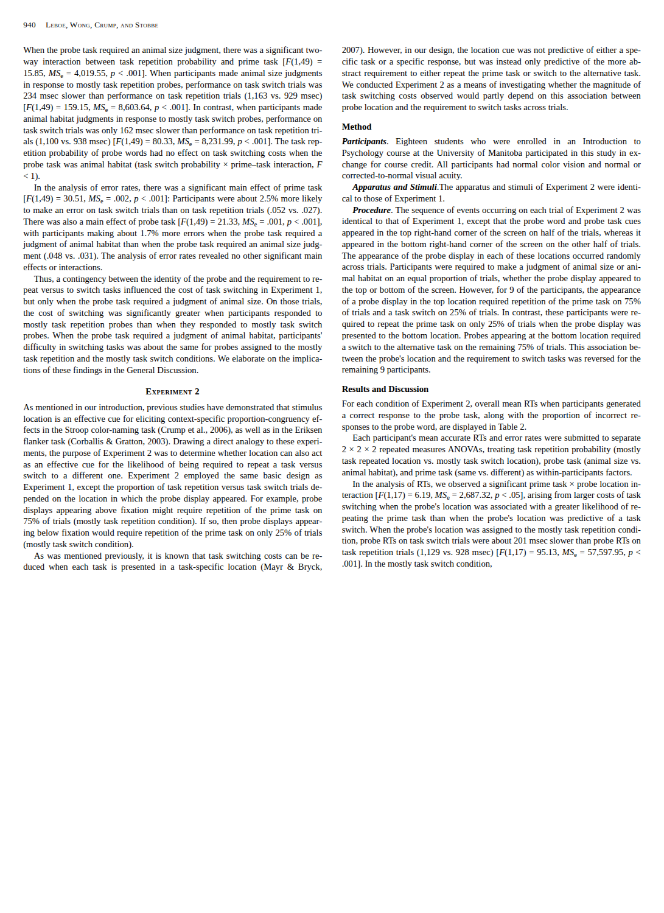940 Leboe, Wong, Crump, and Stobbe
When the probe task required an animal size judgment, there was a significant two-way interaction between task repetition probability and prime task [F(1,49) = 15.85, MSe = 4,019.55, p < .001]. When participants made animal size judgments in response to mostly task repetition probes, performance on task switch trials was 234 msec slower than performance on task repetition trials (1,163 vs. 929 msec) [F(1,49) = 159.15, MSe = 8,603.64, p < .001]. In contrast, when participants made animal habitat judgments in response to mostly task switch probes, performance on task switch trials was only 162 msec slower than performance on task repetition trials (1,100 vs. 938 msec) [F(1,49) = 80.33, MSe = 8,231.99, p < .001]. The task repetition probability of probe words had no effect on task switching costs when the probe task was animal habitat (task switch probability × prime–task interaction, F < 1).
In the analysis of error rates, there was a significant main effect of prime task [F(1,49) = 30.51, MSe = .002, p < .001]: Participants were about 2.5% more likely to make an error on task switch trials than on task repetition trials (.052 vs. .027). There was also a main effect of probe task [F(1,49) = 21.33, MSe = .001, p < .001], with participants making about 1.7% more errors when the probe task required a judgment of animal habitat than when the probe task required an animal size judgment (.048 vs. .031). The analysis of error rates revealed no other significant main effects or interactions.
Thus, a contingency between the identity of the probe and the requirement to repeat versus to switch tasks influenced the cost of task switching in Experiment 1, but only when the probe task required a judgment of animal size. On those trials, the cost of switching was significantly greater when participants responded to mostly task repetition probes than when they responded to mostly task switch probes. When the probe task required a judgment of animal habitat, participants' difficulty in switching tasks was about the same for probes assigned to the mostly task repetition and the mostly task switch conditions. We elaborate on the implications of these findings in the General Discussion.
Experiment 2
As mentioned in our introduction, previous studies have demonstrated that stimulus location is an effective cue for eliciting context-specific proportion-congruency effects in the Stroop color-naming task (Crump et al., 2006), as well as in the Eriksen flanker task (Corballis & Gratton, 2003). Drawing a direct analogy to these experiments, the purpose of Experiment 2 was to determine whether location can also act as an effective cue for the likelihood of being required to repeat a task versus switch to a different one. Experiment 2 employed the same basic design as Experiment 1, except the proportion of task repetition versus task switch trials depended on the location in which the probe display appeared. For example, probe displays appearing above fixation might require repetition of the prime task on 75% of trials (mostly task repetition condition). If so, then probe displays appearing below fixation would require repetition of the prime task on only 25% of trials (mostly task switch condition).
As was mentioned previously, it is known that task switching costs can be reduced when each task is presented in a task-specific location (Mayr & Bryck, 2007). However, in our design, the location cue was not predictive of either a specific task or a specific response, but was instead only predictive of the more abstract requirement to either repeat the prime task or switch to the alternative task. We conducted Experiment 2 as a means of investigating whether the magnitude of task switching costs observed would partly depend on this association between probe location and the requirement to switch tasks across trials.
Method
Participants. Eighteen students who were enrolled in an Introduction to Psychology course at the University of Manitoba participated in this study in exchange for course credit. All participants had normal color vision and normal or corrected-to-normal visual acuity.
Apparatus and Stimuli.The apparatus and stimuli of Experiment 2 were identical to those of Experiment 1.
Procedure. The sequence of events occurring on each trial of Experiment 2 was identical to that of Experiment 1, except that the probe word and probe task cues appeared in the top right-hand corner of the screen on half of the trials, whereas it appeared in the bottom right-hand corner of the screen on the other half of trials. The appearance of the probe display in each of these locations occurred randomly across trials. Participants were required to make a judgment of animal size or animal habitat on an equal proportion of trials, whether the probe display appeared to the top or bottom of the screen. However, for 9 of the participants, the appearance of a probe display in the top location required repetition of the prime task on 75% of trials and a task switch on 25% of trials. In contrast, these participants were required to repeat the prime task on only 25% of trials when the probe display was presented to the bottom location. Probes appearing at the bottom location required a switch to the alternative task on the remaining 75% of trials. This association between the probe's location and the requirement to switch tasks was reversed for the remaining 9 participants.
Results and Discussion
For each condition of Experiment 2, overall mean RTs when participants generated a correct response to the probe task, along with the proportion of incorrect responses to the probe word, are displayed in Table 2.
Each participant's mean accurate RTs and error rates were submitted to separate 2 × 2 × 2 repeated measures ANOVAs, treating task repetition probability (mostly task repeated location vs. mostly task switch location), probe task (animal size vs. animal habitat), and prime task (same vs. different) as within-participants factors.
In the analysis of RTs, we observed a significant prime task × probe location interaction [F(1,17) = 6.19, MSe = 2,687.32, p < .05], arising from larger costs of task switching when the probe's location was associated with a greater likelihood of repeating the prime task than when the probe's location was predictive of a task switch. When the probe's location was assigned to the mostly task repetition condition, probe RTs on task switch trials were about 201 msec slower than probe RTs on task repetition trials (1,129 vs. 928 msec) [F(1,17) = 95.13, MSe = 57,597.95, p < .001]. In the mostly task switch condition,